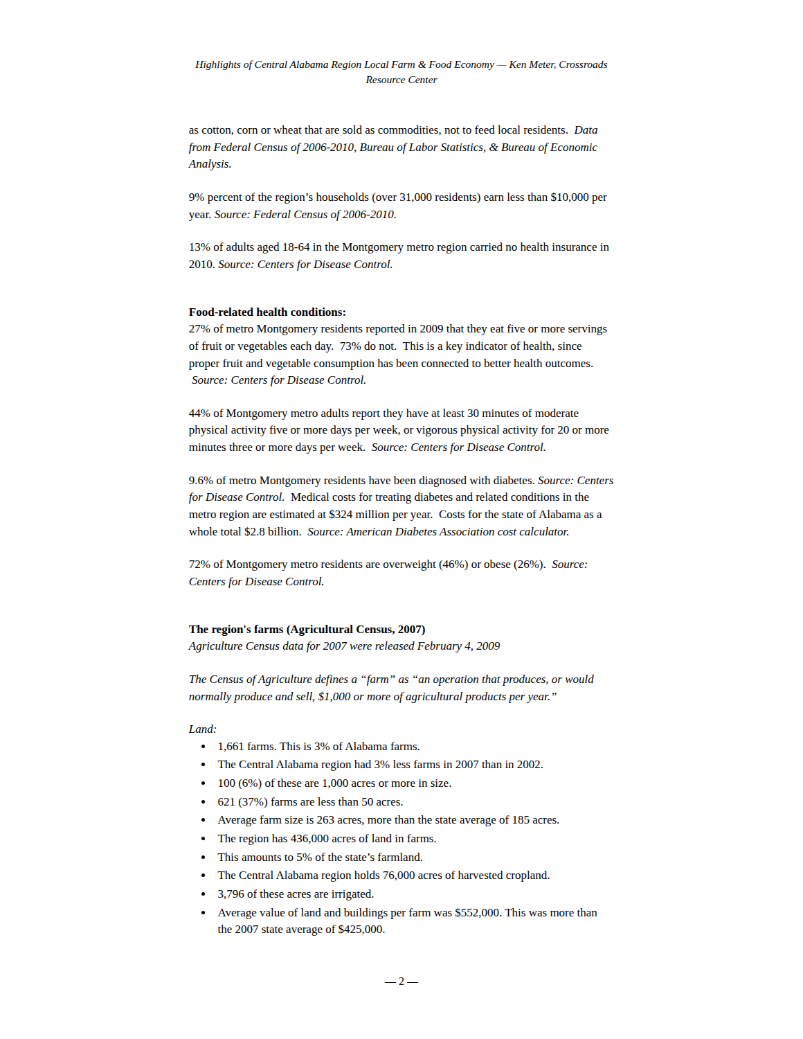Highlights of Central Alabama Region Local Farm & Food Economy — Ken Meter, Crossroads Resource Center
as cotton, corn or wheat that are sold as commodities, not to feed local residents. Data from Federal Census of 2006-2010, Bureau of Labor Statistics, & Bureau of Economic Analysis.
9% percent of the region’s households (over 31,000 residents) earn less than $10,000 per year. Source: Federal Census of 2006-2010.
13% of adults aged 18-64 in the Montgomery metro region carried no health insurance in 2010. Source: Centers for Disease Control.
Food-related health conditions:
27% of metro Montgomery residents reported in 2009 that they eat five or more servings of fruit or vegetables each day. 73% do not. This is a key indicator of health, since proper fruit and vegetable consumption has been connected to better health outcomes. Source: Centers for Disease Control.
44% of Montgomery metro adults report they have at least 30 minutes of moderate physical activity five or more days per week, or vigorous physical activity for 20 or more minutes three or more days per week. Source: Centers for Disease Control.
9.6% of metro Montgomery residents have been diagnosed with diabetes. Source: Centers for Disease Control. Medical costs for treating diabetes and related conditions in the metro region are estimated at $324 million per year. Costs for the state of Alabama as a whole total $2.8 billion. Source: American Diabetes Association cost calculator.
72% of Montgomery metro residents are overweight (46%) or obese (26%). Source: Centers for Disease Control.
The region's farms (Agricultural Census, 2007)
Agriculture Census data for 2007 were released February 4, 2009
The Census of Agriculture defines a “farm” as “an operation that produces, or would normally produce and sell, $1,000 or more of agricultural products per year.”
Land:
1,661 farms. This is 3% of Alabama farms.
The Central Alabama region had 3% less farms in 2007 than in 2002.
100 (6%) of these are 1,000 acres or more in size.
621 (37%) farms are less than 50 acres.
Average farm size is 263 acres, more than the state average of 185 acres.
The region has 436,000 acres of land in farms.
This amounts to 5% of the state’s farmland.
The Central Alabama region holds 76,000 acres of harvested cropland.
3,796 of these acres are irrigated.
Average value of land and buildings per farm was $552,000. This was more than the 2007 state average of $425,000.
— 2 —